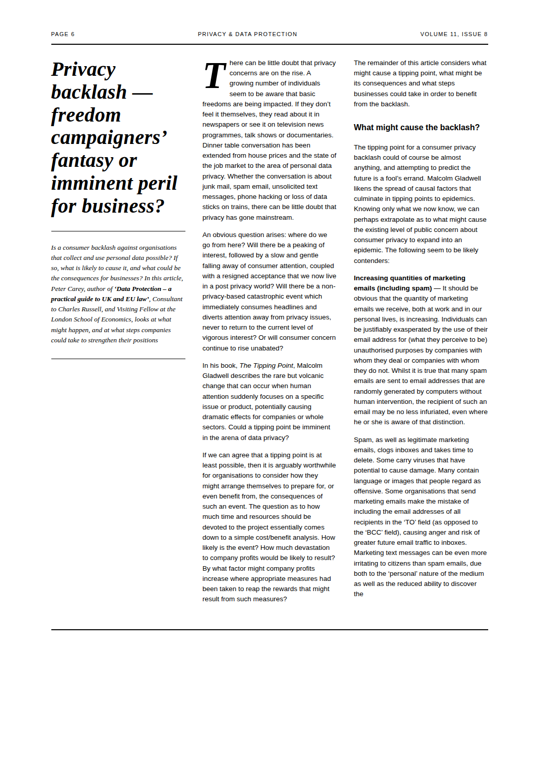Page 6
Privacy & Data Protection
Volume 11, Issue 8
Privacy backlash — freedom campaigners’ fantasy or imminent peril for business?
Is a consumer backlash against organisations that collect and use personal data possible? If so, what is likely to cause it, and what could be the consequences for businesses? In this article, Peter Carey, author of ‘Data Protection – a practical guide to UK and EU law’, Consultant to Charles Russell, and Visiting Fellow at the London School of Economics, looks at what might happen, and at what steps companies could take to strengthen their positions
There can be little doubt that privacy concerns are on the rise. A growing number of individuals seem to be aware that basic freedoms are being impacted. If they don’t feel it themselves, they read about it in newspapers or see it on television news programmes, talk shows or documentaries. Dinner table conversation has been extended from house prices and the state of the job market to the area of personal data privacy. Whether the conversation is about junk mail, spam email, unsolicited text messages, phone hacking or loss of data sticks on trains, there can be little doubt that privacy has gone mainstream.
An obvious question arises: where do we go from here? Will there be a peaking of interest, followed by a slow and gentle falling away of consumer attention, coupled with a resigned acceptance that we now live in a post privacy world? Will there be a non-privacy-based catastrophic event which immediately consumes headlines and diverts attention away from privacy issues, never to return to the current level of vigorous interest? Or will consumer concern continue to rise unabated?
In his book, The Tipping Point, Malcolm Gladwell describes the rare but volcanic change that can occur when human attention suddenly focuses on a specific issue or product, potentially causing dramatic effects for companies or whole sectors. Could a tipping point be imminent in the arena of data privacy?
If we can agree that a tipping point is at least possible, then it is arguably worthwhile for organisations to consider how they might arrange themselves to prepare for, or even benefit from, the consequences of such an event. The question as to how much time and resources should be devoted to the project essentially comes down to a simple cost/benefit analysis. How likely is the event? How much devastation to company profits would be likely to result? By what factor might company profits increase where appropriate measures had been taken to reap the rewards that might result from such measures?
The remainder of this article considers what might cause a tipping point, what might be its consequences and what steps businesses could take in order to benefit from the backlash.
What might cause the backlash?
The tipping point for a consumer privacy backlash could of course be almost anything, and attempting to predict the future is a fool’s errand. Malcolm Gladwell likens the spread of causal factors that culminate in tipping points to epidemics. Knowing only what we now know, we can perhaps extrapolate as to what might cause the existing level of public concern about consumer privacy to expand into an epidemic. The following seem to be likely contenders:
Increasing quantities of marketing emails (including spam) — It should be obvious that the quantity of marketing emails we receive, both at work and in our personal lives, is increasing. Individuals can be justifiably exasperated by the use of their email address for (what they perceive to be) unauthorised purposes by companies with whom they deal or companies with whom they do not. Whilst it is true that many spam emails are sent to email addresses that are randomly generated by computers without human intervention, the recipient of such an email may be no less infuriated, even where he or she is aware of that distinction.
Spam, as well as legitimate marketing emails, clogs inboxes and takes time to delete. Some carry viruses that have potential to cause damage. Many contain language or images that people regard as offensive. Some organisations that send marketing emails make the mistake of including the email addresses of all recipients in the ‘TO’ field (as opposed to the ‘BCC’ field), causing anger and risk of greater future email traffic to inboxes. Marketing text messages can be even more irritating to citizens than spam emails, due both to the ‘personal’ nature of the medium as well as the reduced ability to discover the